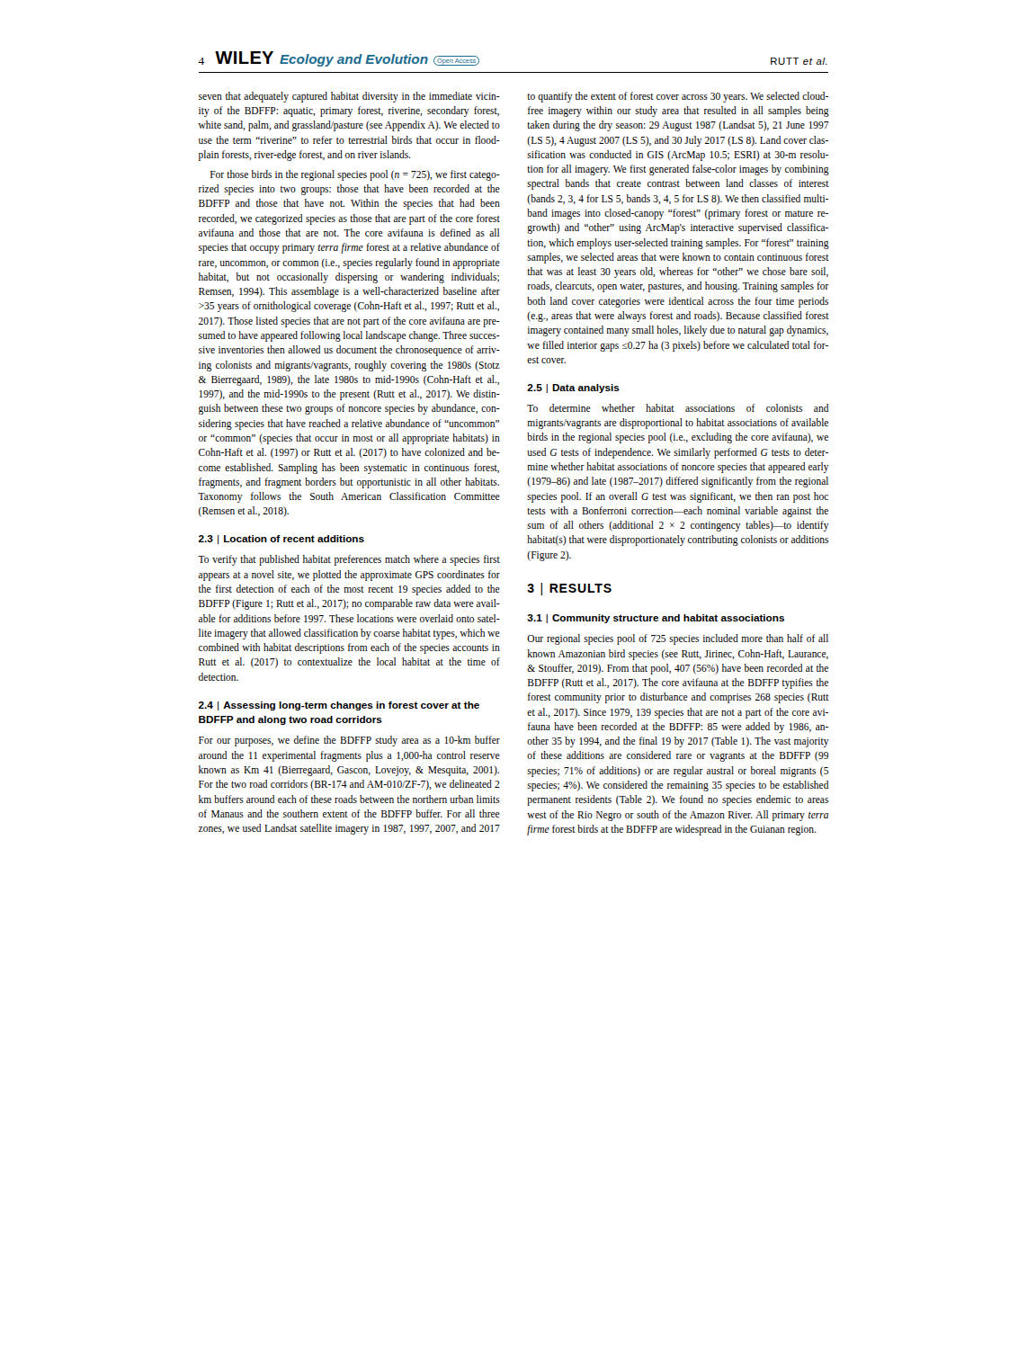4 WILEY Ecology and Evolution Open Access
Rutt et al.
seven that adequately captured habitat diversity in the immediate vicinity of the BDFFP: aquatic, primary forest, riverine, secondary forest, white sand, palm, and grassland/pasture (see Appendix A). We elected to use the term “riverine” to refer to terrestrial birds that occur in floodplain forests, river-edge forest, and on river islands.
For those birds in the regional species pool (n = 725), we first categorized species into two groups: those that have been recorded at the BDFFP and those that have not. Within the species that had been recorded, we categorized species as those that are part of the core forest avifauna and those that are not. The core avifauna is defined as all species that occupy primary terra firme forest at a relative abundance of rare, uncommon, or common (i.e., species regularly found in appropriate habitat, but not occasionally dispersing or wandering individuals; Remsen, 1994). This assemblage is a well-characterized baseline after >35 years of ornithological coverage (Cohn-Haft et al., 1997; Rutt et al., 2017). Those listed species that are not part of the core avifauna are presumed to have appeared following local landscape change. Three successive inventories then allowed us document the chronosequence of arriving colonists and migrants/vagrants, roughly covering the 1980s (Stotz & Bierregaard, 1989), the late 1980s to mid-1990s (Cohn-Haft et al., 1997), and the mid-1990s to the present (Rutt et al., 2017). We distinguish between these two groups of noncore species by abundance, considering species that have reached a relative abundance of “uncommon” or “common” (species that occur in most or all appropriate habitats) in Cohn-Haft et al. (1997) or Rutt et al. (2017) to have colonized and become established. Sampling has been systematic in continuous forest, fragments, and fragment borders but opportunistic in all other habitats. Taxonomy follows the South American Classification Committee (Remsen et al., 2018).
2.3|Location of recent additions
To verify that published habitat preferences match where a species first appears at a novel site, we plotted the approximate GPS coordinates for the first detection of each of the most recent 19 species added to the BDFFP (Figure 1; Rutt et al., 2017); no comparable raw data were available for additions before 1997. These locations were overlaid onto satellite imagery that allowed classification by coarse habitat types, which we combined with habitat descriptions from each of the species accounts in Rutt et al. (2017) to contextualize the local habitat at the time of detection.
2.4|Assessing long-term changes in forest cover at the BDFFP and along two road corridors
For our purposes, we define the BDFFP study area as a 10-km buffer around the 11 experimental fragments plus a 1,000-ha control reserve known as Km 41 (Bierregaard, Gascon, Lovejoy, & Mesquita, 2001). For the two road corridors (BR-174 and AM-010/ZF-7), we delineated 2 km buffers around each of these roads between the northern urban limits of Manaus and the southern extent of the BDFFP buffer. For all three zones, we used Landsat satellite imagery in 1987, 1997, 2007, and 2017 to quantify the extent of forest cover across 30 years. We selected cloud-free imagery within our study area that resulted in all samples being taken during the dry season: 29 August 1987 (Landsat 5), 21 June 1997 (LS 5), 4 August 2007 (LS 5), and 30 July 2017 (LS 8). Land cover classification was conducted in GIS (ArcMap 10.5; ESRI) at 30-m resolution for all imagery. We first generated false-color images by combining spectral bands that create contrast between land classes of interest (bands 2, 3, 4 for LS 5, bands 3, 4, 5 for LS 8). We then classified multiband images into closed-canopy “forest” (primary forest or mature regrowth) and “other” using ArcMap's interactive supervised classification, which employs user-selected training samples. For “forest” training samples, we selected areas that were known to contain continuous forest that was at least 30 years old, whereas for “other” we chose bare soil, roads, clearcuts, open water, pastures, and housing. Training samples for both land cover categories were identical across the four time periods (e.g., areas that were always forest and roads). Because classified forest imagery contained many small holes, likely due to natural gap dynamics, we filled interior gaps ≤0.27 ha (3 pixels) before we calculated total forest cover.
2.5|Data analysis
To determine whether habitat associations of colonists and migrants/vagrants are disproportional to habitat associations of available birds in the regional species pool (i.e., excluding the core avifauna), we used G tests of independence. We similarly performed G tests to determine whether habitat associations of noncore species that appeared early (1979–86) and late (1987–2017) differed significantly from the regional species pool. If an overall G test was significant, we then ran post hoc tests with a Bonferroni correction—each nominal variable against the sum of all others (additional 2 × 2 contingency tables)—to identify habitat(s) that were disproportionately contributing colonists or additions (Figure 2).
3|RESULTS
3.1|Community structure and habitat associations
Our regional species pool of 725 species included more than half of all known Amazonian bird species (see Rutt, Jirinec, Cohn-Haft, Laurance, & Stouffer, 2019). From that pool, 407 (56%) have been recorded at the BDFFP (Rutt et al., 2017). The core avifauna at the BDFFP typifies the forest community prior to disturbance and comprises 268 species (Rutt et al., 2017). Since 1979, 139 species that are not a part of the core avifauna have been recorded at the BDFFP: 85 were added by 1986, another 35 by 1994, and the final 19 by 2017 (Table 1). The vast majority of these additions are considered rare or vagrants at the BDFFP (99 species; 71% of additions) or are regular austral or boreal migrants (5 species; 4%). We considered the remaining 35 species to be established permanent residents (Table 2). We found no species endemic to areas west of the Rio Negro or south of the Amazon River. All primary terra firme forest birds at the BDFFP are widespread in the Guianan region.